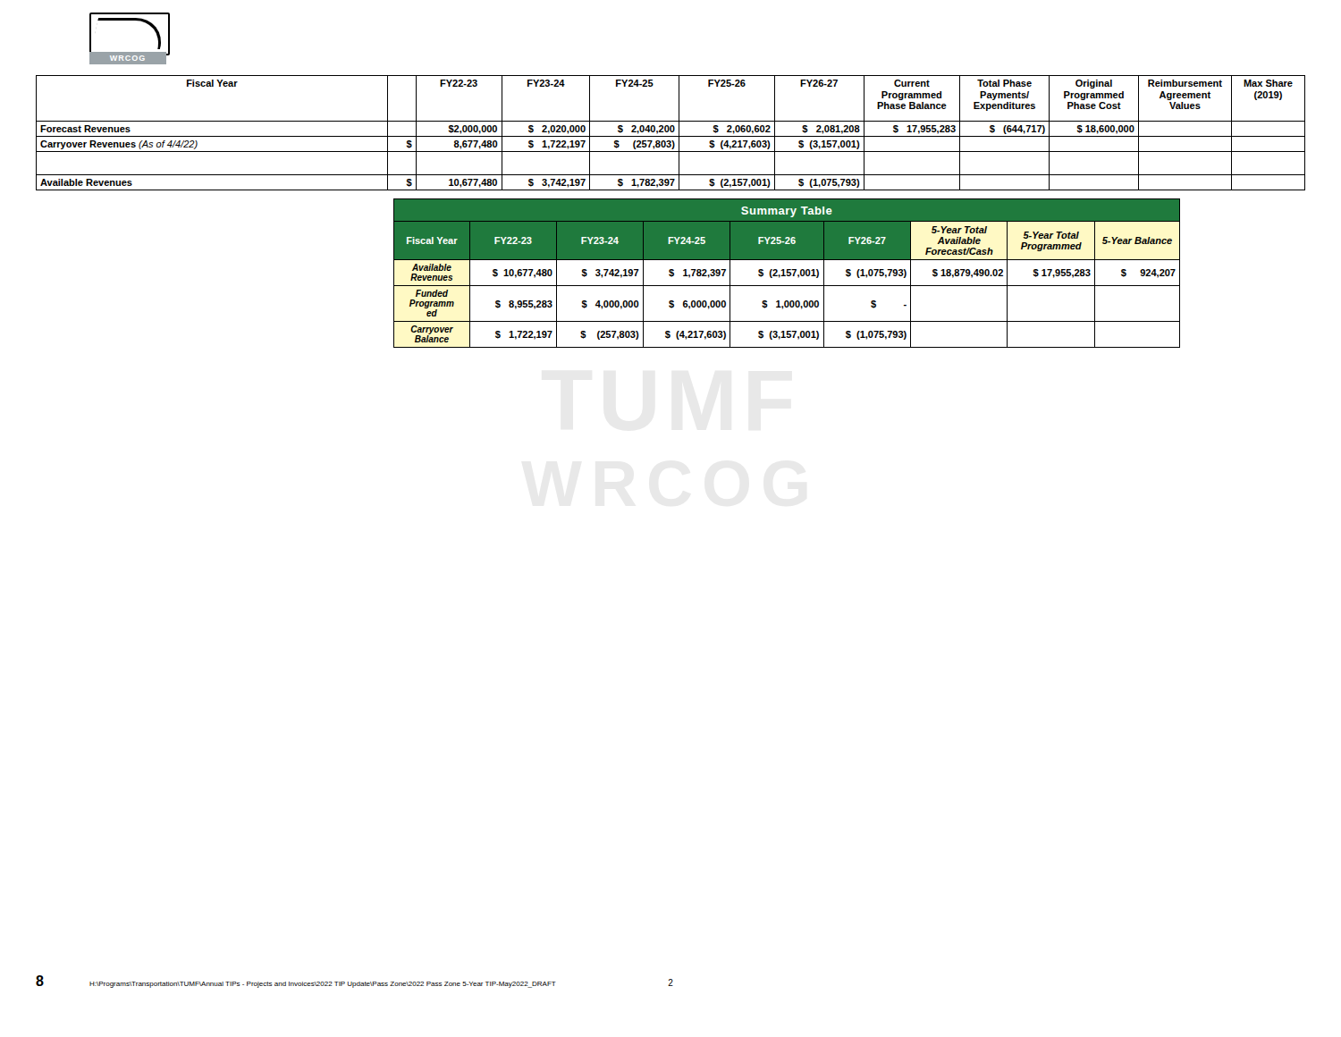TUMF
WRCOG
WRCOG
| Fiscal Year | | FY22-23 | FY23-24 | FY24-25 | FY25-26 | FY26-27 | Current Programmed Phase Balance | Total Phase Payments/ Expenditures | Original Programmed Phase Cost | Reimbursement Agreement Values | Max Share (2019) |
| --- | --- | --- | --- | --- | --- | --- | --- | --- | --- | --- | --- |
| Forecast Revenues | | $2,000,000 | $ 2,020,000 | $ 2,040,200 | $ 2,060,602 | $ 2,081,208 | $ 17,955,283 | $ (644,717) | $ 18,600,000 | | |
| Carryover Revenues (As of 4/4/22) | $ | 8,677,480 | $ 1,722,197 | $ (257,803) | $ (4,217,603) | $ (3,157,001) | | | | | |
| Available Revenues | $ | 10,677,480 | $ 3,742,197 | $ 1,782,397 | $ (2,157,001) | $ (1,075,793) | | | | | |
| Summary Table |
| Fiscal Year | FY22-23 | FY23-24 | FY24-25 | FY25-26 | FY26-27 | 5-Year Total Available Forecast/Cash | 5-Year Total Programmed | 5-Year Balance |
| Available Revenues | $ 10,677,480 | $ 3,742,197 | $ 1,782,397 | $ (2,157,001) | $ (1,075,793) | $ 18,879,490.02 | $ 17,955,283 | $ 924,207 |
| Funded Programm ed | $ 8,955,283 | $ 4,000,000 | $ 6,000,000 | $ 1,000,000 | $ - | | | |
| Carryover Balance | $ 1,722,197 | $ (257,803) | $ (4,217,603) | $ (3,157,001) | $ (1,075,793) | | | |
8
H:\Programs\Transportation\TUMF\Annual TIPs - Projects and Invoices\2022 TIP Update\Pass Zone\2022 Pass Zone 5-Year TIP-May2022_DRAFT
2